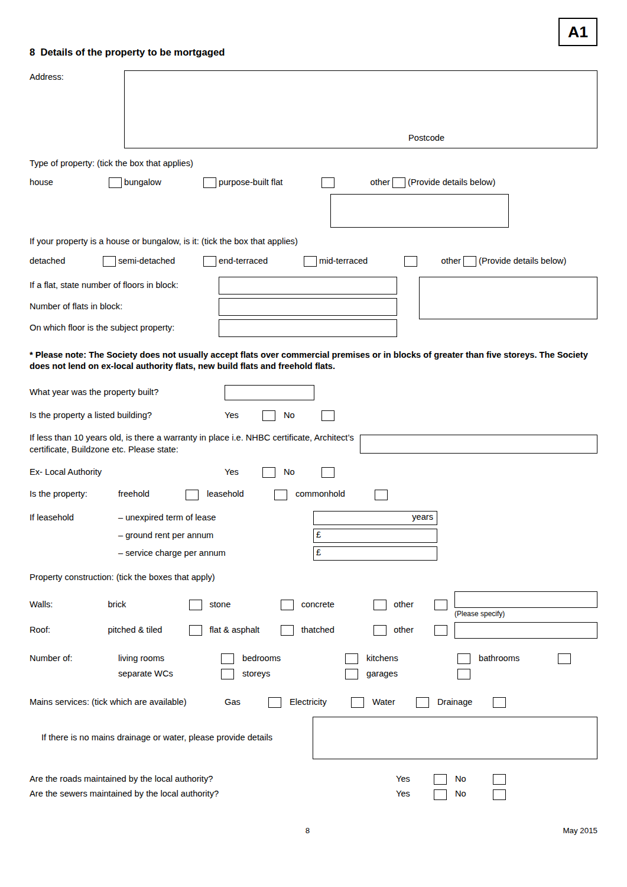A1
8 Details of the property to be mortgaged
Address:
Postcode
Type of property: (tick the box that applies)
| house | | bungalow | | purpose-built flat | | other | | (Provide details below) |
If your property is a house or bungalow, is it: (tick the box that applies)
| detached | | semi-detached | | end-terraced | | mid-terraced | | other | | (Provide details below) |
| If a flat, state number of floors in block: | | |
| Number of flats in block: | |
| On which floor is the subject property: | |
* Please note: The Society does not usually accept flats over commercial premises or in blocks of greater than five storeys. The Society does not lend on ex-local authority flats, new build flats and freehold flats.
| What year was the property built? | |
| Is the property a listed building? | Yes | | No | |
| If less than 10 years old, is there a warranty in place i.e. NHBC certificate, Architect’s certificate, Buildzone etc. Please state: | |
| Ex- Local Authority | Yes | | No | |
| Is the property: | freehold | | leasehold | | commonhold | |
| If leasehold | – unexpired term of lease | years |
| | – ground rent per annum | £ |
| | – service charge per annum | £ |
Property construction: (tick the boxes that apply)
| Walls: | brick | | stone | | concrete | | other | | (Please specify) |
| Roof: | pitched & tiled | | flat & asphalt | | thatched | | other | | |
| Number of: | living rooms | | bedrooms | | kitchens | | bathrooms | |
| | separate WCs | | storeys | | garages | | | |
| Mains services: (tick which are available) | Gas | | Electricity | | Water | | Drainage | |
| If there is no mains drainage or water, please provide details | |
| Are the roads maintained by the local authority? | Yes | | No | |
| Are the sewers maintained by the local authority? | Yes | | No | |
8
May 2015